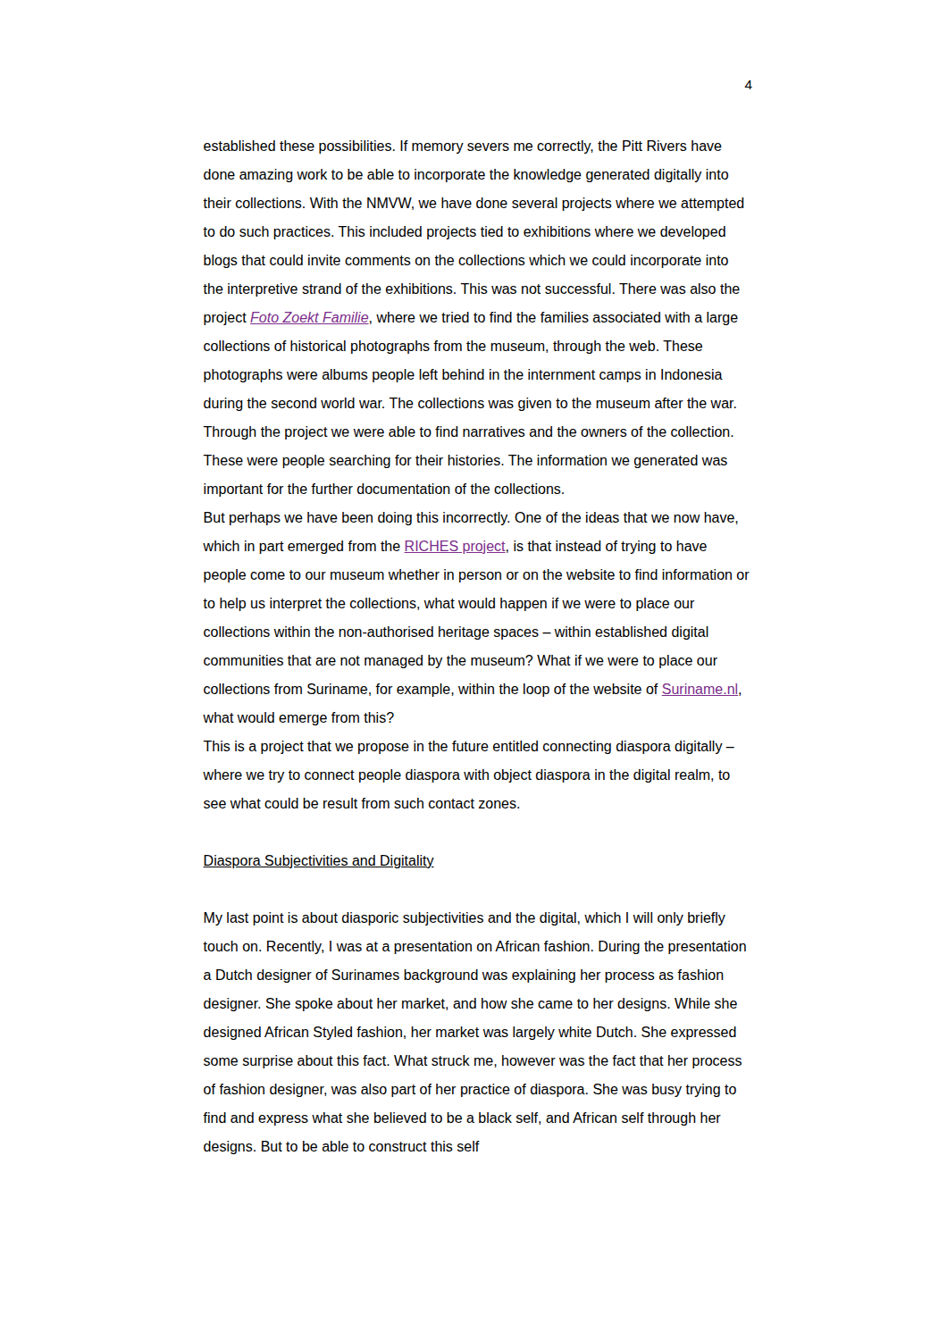4
established these possibilities. If memory severs me correctly, the Pitt Rivers have done amazing work to be able to incorporate the knowledge generated digitally into their collections. With the NMVW, we have done several projects where we attempted to do such practices. This included projects tied to exhibitions where we developed blogs that could invite comments on the collections which we could incorporate into the interpretive strand of the exhibitions. This was not successful. There was also the project Foto Zoekt Familie, where we tried to find the families associated with a large collections of historical photographs from the museum, through the web. These photographs were albums people left behind in the internment camps in Indonesia during the second world war. The collections was given to the museum after the war. Through the project we were able to find narratives and the owners of the collection. These were people searching for their histories. The information we generated was important for the further documentation of the collections.
But perhaps we have been doing this incorrectly. One of the ideas that we now have, which in part emerged from the RICHES project, is that instead of trying to have people come to our museum whether in person or on the website to find information or to help us interpret the collections, what would happen if we were to place our collections within the non-authorised heritage spaces – within established digital communities that are not managed by the museum? What if we were to place our collections from Suriname, for example, within the loop of the website of Suriname.nl, what would emerge from this?
This is a project that we propose in the future entitled connecting diaspora digitally – where we try to connect people diaspora with object diaspora in the digital realm, to see what could be result from such contact zones.
Diaspora Subjectivities and Digitality
My last point is about diasporic subjectivities and the digital, which I will only briefly touch on. Recently, I was at a presentation on African fashion. During the presentation a Dutch designer of Surinames background was explaining her process as fashion designer. She spoke about her market, and how she came to her designs. While she designed African Styled fashion, her market was largely white Dutch. She expressed some surprise about this fact. What struck me, however was the fact that her process of fashion designer, was also part of her practice of diaspora. She was busy trying to find and express what she believed to be a black self, and African self through her designs. But to be able to construct this self